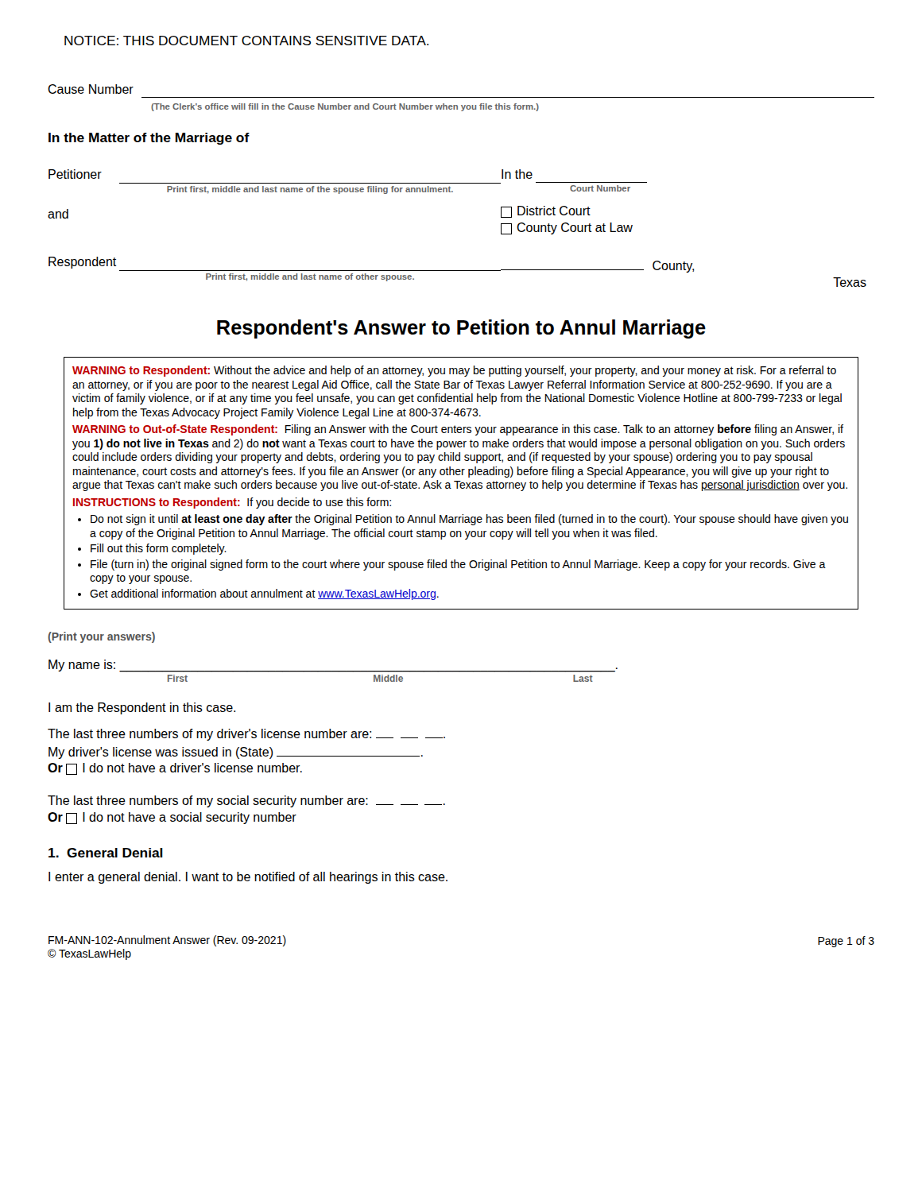NOTICE: THIS DOCUMENT CONTAINS SENSITIVE DATA.
Cause Number
(The Clerk's office will fill in the Cause Number and Court Number when you file this form.)
In the Matter of the Marriage of
| Petitioner | Print first, middle and last name of the spouse filing for annulment. | In the Court Number |
| and | | District Court County Court at Law |
| Respondent | Print first, middle and last name of other spouse. | County, Texas |
Respondent's Answer to Petition to Annul Marriage
WARNING to Respondent: Without the advice and help of an attorney, you may be putting yourself, your property, and your money at risk. For a referral to an attorney, or if you are poor to the nearest Legal Aid Office, call the State Bar of Texas Lawyer Referral Information Service at 800-252-9690. If you are a victim of family violence, or if at any time you feel unsafe, you can get confidential help from the National Domestic Violence Hotline at 800-799-7233 or legal help from the Texas Advocacy Project Family Violence Legal Line at 800-374-4673.
WARNING to Out-of-State Respondent: Filing an Answer with the Court enters your appearance in this case. Talk to an attorney before filing an Answer, if you 1) do not live in Texas and 2) do not want a Texas court to have the power to make orders that would impose a personal obligation on you. Such orders could include orders dividing your property and debts, ordering you to pay child support, and (if requested by your spouse) ordering you to pay spousal maintenance, court costs and attorney's fees. If you file an Answer (or any other pleading) before filing a Special Appearance, you will give up your right to argue that Texas can't make such orders because you live out-of-state. Ask a Texas attorney to help you determine if Texas has personal jurisdiction over you.
INSTRUCTIONS to Respondent: If you decide to use this form:
Do not sign it until at least one day after the Original Petition to Annul Marriage has been filed (turned in to the court). Your spouse should have given you a copy of the Original Petition to Annul Marriage. The official court stamp on your copy will tell you when it was filed.
Fill out this form completely.
File (turn in) the original signed form to the court where your spouse filed the Original Petition to Annul Marriage. Keep a copy for your records. Give a copy to your spouse.
Get additional information about annulment at www.TexasLawHelp.org.
(Print your answers)
My name is: ______________________________________________________________________.
First Middle Last
I am the Respondent in this case.
The last three numbers of my driver's license number are: .
My driver's license was issued in (State) .
Or I do not have a driver's license number.
The last three numbers of my social security number are: .
Or I do not have a social security number
1. General Denial
I enter a general denial. I want to be notified of all hearings in this case.
FM-ANN-102-Annulment Answer (Rev. 09-2021)
© TexasLawHelp
Page 1 of 3